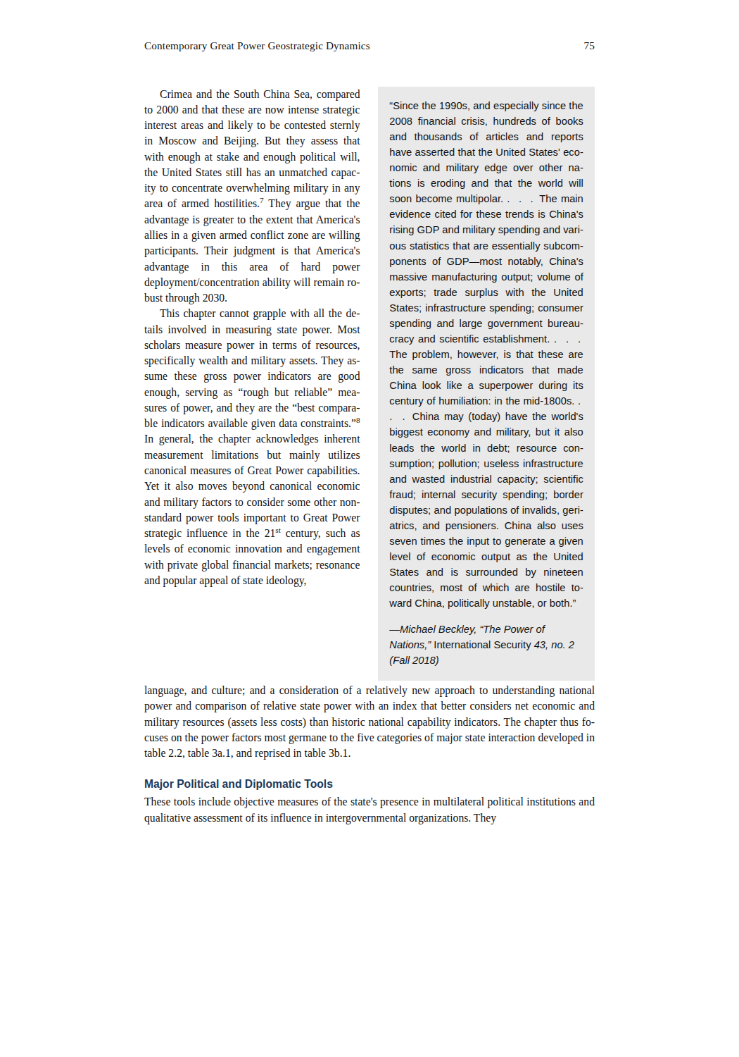Contemporary Great Power Geostrategic Dynamics 75
Crimea and the South China Sea, compared to 2000 and that these are now intense strategic interest areas and likely to be contested sternly in Moscow and Beijing. But they assess that with enough at stake and enough political will, the United States still has an unmatched capacity to concentrate overwhelming military in any area of armed hostilities.7 They argue that the advantage is greater to the extent that America's allies in a given armed conflict zone are willing participants. Their judgment is that America's advantage in this area of hard power deployment/concentration ability will remain robust through 2030.
This chapter cannot grapple with all the details involved in measuring state power. Most scholars measure power in terms of resources, specifically wealth and military assets. They assume these gross power indicators are good enough, serving as “rough but reliable” measures of power, and they are the “best comparable indicators available given data constraints.”8 In general, the chapter acknowledges inherent measurement limitations but mainly utilizes canonical measures of Great Power capabilities. Yet it also moves beyond canonical economic and military factors to consider some other nonstandard power tools important to Great Power strategic influence in the 21st century, such as levels of economic innovation and engagement with private global financial markets; resonance and popular appeal of state ideology,
“Since the 1990s, and especially since the 2008 financial crisis, hundreds of books and thousands of articles and reports have asserted that the United States' economic and military edge over other nations is eroding and that the world will soon become multipolar. . . . The main evidence cited for these trends is China's rising GDP and military spending and various statistics that are essentially subcomponents of GDP—most notably, China's massive manufacturing output; volume of exports; trade surplus with the United States; infrastructure spending; consumer spending and large government bureaucracy and scientific establishment. . . . The problem, however, is that these are the same gross indicators that made China look like a superpower during its century of humiliation: in the mid-1800s. . . . China may (today) have the world's biggest economy and military, but it also leads the world in debt; resource consumption; pollution; useless infrastructure and wasted industrial capacity; scientific fraud; internal security spending; border disputes; and populations of invalids, geriatrics, and pensioners. China also uses seven times the input to generate a given level of economic output as the United States and is surrounded by nineteen countries, most of which are hostile toward China, politically unstable, or both.”
—Michael Beckley, “The Power of Nations,” International Security 43, no. 2 (Fall 2018)
language, and culture; and a consideration of a relatively new approach to understanding national power and comparison of relative state power with an index that better considers net economic and military resources (assets less costs) than historic national capability indicators. The chapter thus focuses on the power factors most germane to the five categories of major state interaction developed in table 2.2, table 3a.1, and reprised in table 3b.1.
Major Political and Diplomatic Tools
These tools include objective measures of the state's presence in multilateral political institutions and qualitative assessment of its influence in intergovernmental organizations. They